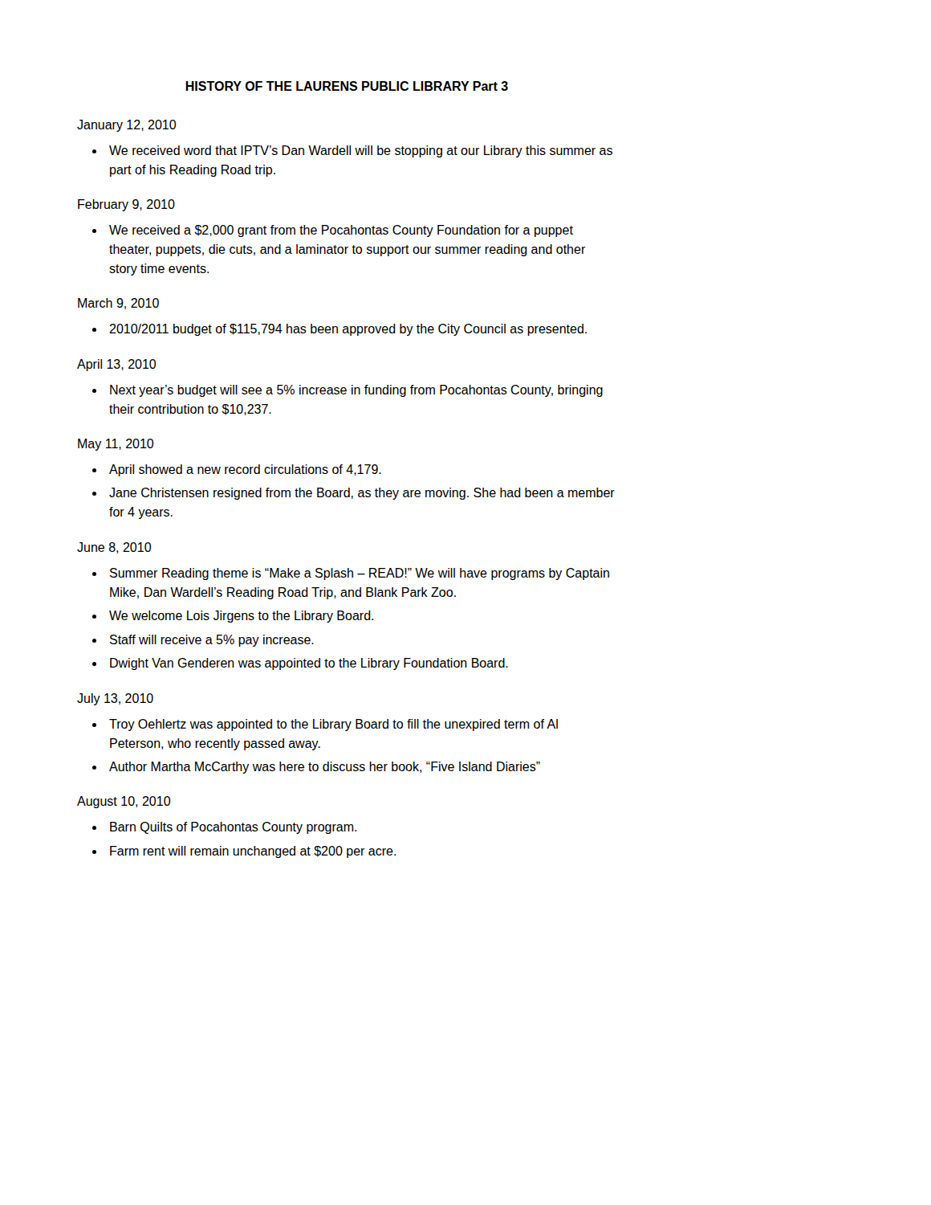HISTORY OF THE LAURENS PUBLIC LIBRARY Part 3
January 12, 2010
We received word that IPTV’s Dan Wardell will be stopping at our Library this summer as part of his Reading Road trip.
February 9, 2010
We received a $2,000 grant from the Pocahontas County Foundation for a puppet theater, puppets, die cuts, and a laminator to support our summer reading and other story time events.
March 9, 2010
2010/2011 budget of $115,794 has been approved by the City Council as presented.
April 13, 2010
Next year’s budget will see a 5% increase in funding from Pocahontas County, bringing their contribution to $10,237.
May 11, 2010
April showed a new record circulations of 4,179.
Jane Christensen resigned from the Board, as they are moving. She had been a member for 4 years.
June 8, 2010
Summer Reading theme is “Make a Splash – READ!” We will have programs by Captain Mike, Dan Wardell’s Reading Road Trip, and Blank Park Zoo.
We welcome Lois Jirgens to the Library Board.
Staff will receive a 5% pay increase.
Dwight Van Genderen was appointed to the Library Foundation Board.
July 13, 2010
Troy Oehlertz was appointed to the Library Board to fill the unexpired term of Al Peterson, who recently passed away.
Author Martha McCarthy was here to discuss her book, “Five Island Diaries”
August 10, 2010
Barn Quilts of Pocahontas County program.
Farm rent will remain unchanged at $200 per acre.